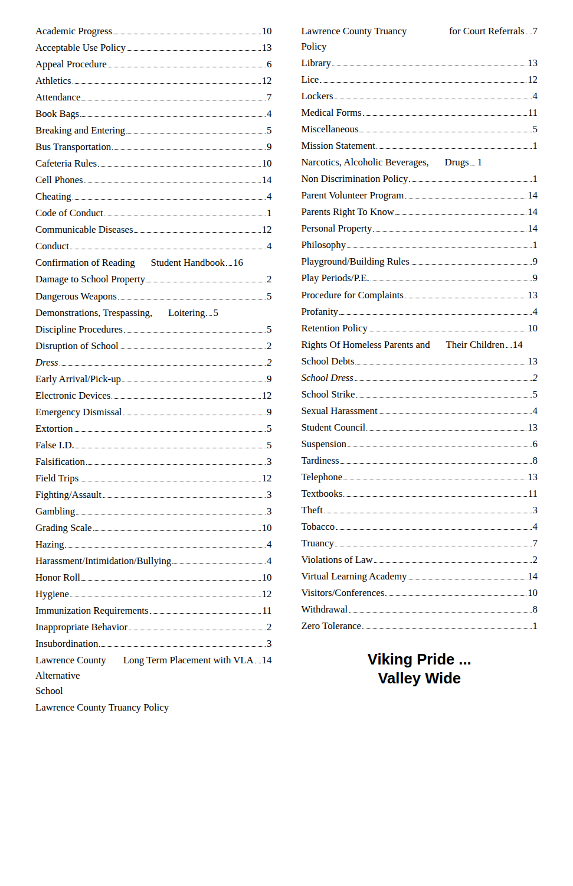Academic Progress 10
Acceptable Use Policy 13
Appeal Procedure 6
Athletics 12
Attendance 7
Book Bags 4
Breaking and Entering 5
Bus Transportation 9
Cafeteria Rules 10
Cell Phones 14
Cheating 4
Code of Conduct 1
Communicable Diseases 12
Conduct 4
Confirmation of Reading Student Handbook 16
Damage to School Property 2
Dangerous Weapons 5
Demonstrations, Trespassing, Loitering 5
Discipline Procedures 5
Disruption of School 2
Dress 2
Early Arrival/Pick-up 9
Electronic Devices 12
Emergency Dismissal 9
Extortion 5
False I.D. 5
Falsification 3
Field Trips 12
Fighting/Assault 3
Gambling 3
Grading Scale 10
Hazing 4
Harassment/Intimidation/Bullying 4
Honor Roll 10
Hygiene 12
Immunization Requirements 11
Inappropriate Behavior 2
Insubordination 3
Lawrence County Alternative School Long Term Placement with VLA 14
Lawrence County Truancy Policy
Lawrence County Truancy Policy for Court Referrals 7
Library 13
Lice 12
Lockers 4
Medical Forms 11
Miscellaneous 5
Mission Statement 1
Narcotics, Alcoholic Beverages, Drugs 1
Non Discrimination Policy 1
Parent Volunteer Program 14
Parents Right To Know 14
Personal Property 14
Philosophy 1
Playground/Building Rules 9
Play Periods/P.E. 9
Procedure for Complaints 13
Profanity 4
Retention Policy 10
Rights Of Homeless Parents and Their Children 14
School Debts 13
School Dress 2
School Strike 5
Sexual Harassment 4
Student Council 13
Suspension 6
Tardiness 8
Telephone 13
Textbooks 11
Theft 3
Tobacco 4
Truancy 7
Violations of Law 2
Virtual Learning Academy 14
Visitors/Conferences 10
Withdrawal 8
Zero Tolerance 1
Viking Pride ...
Valley Wide